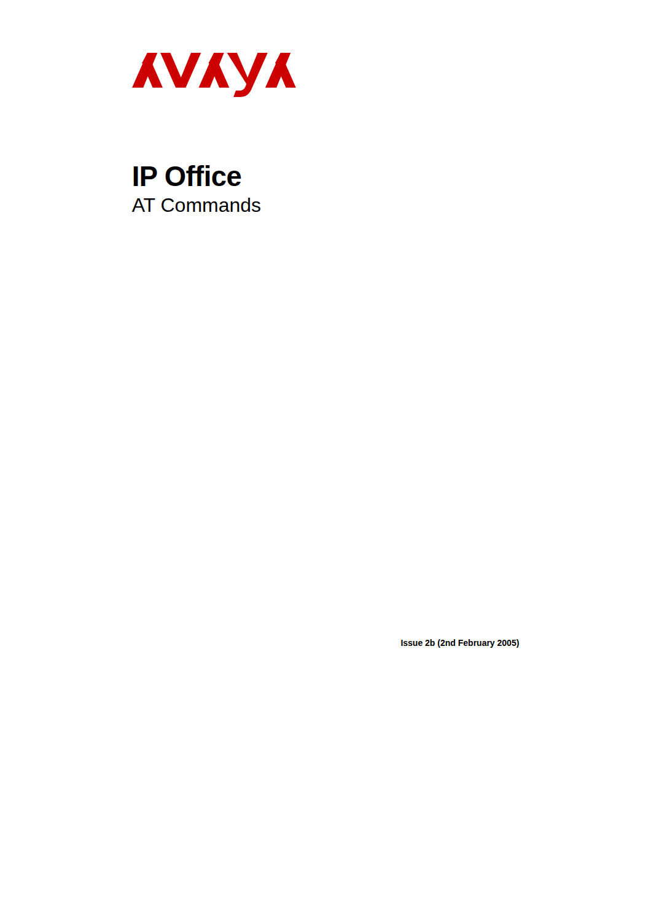IP Office
AT Commands
Issue 2b (2nd February 2005)